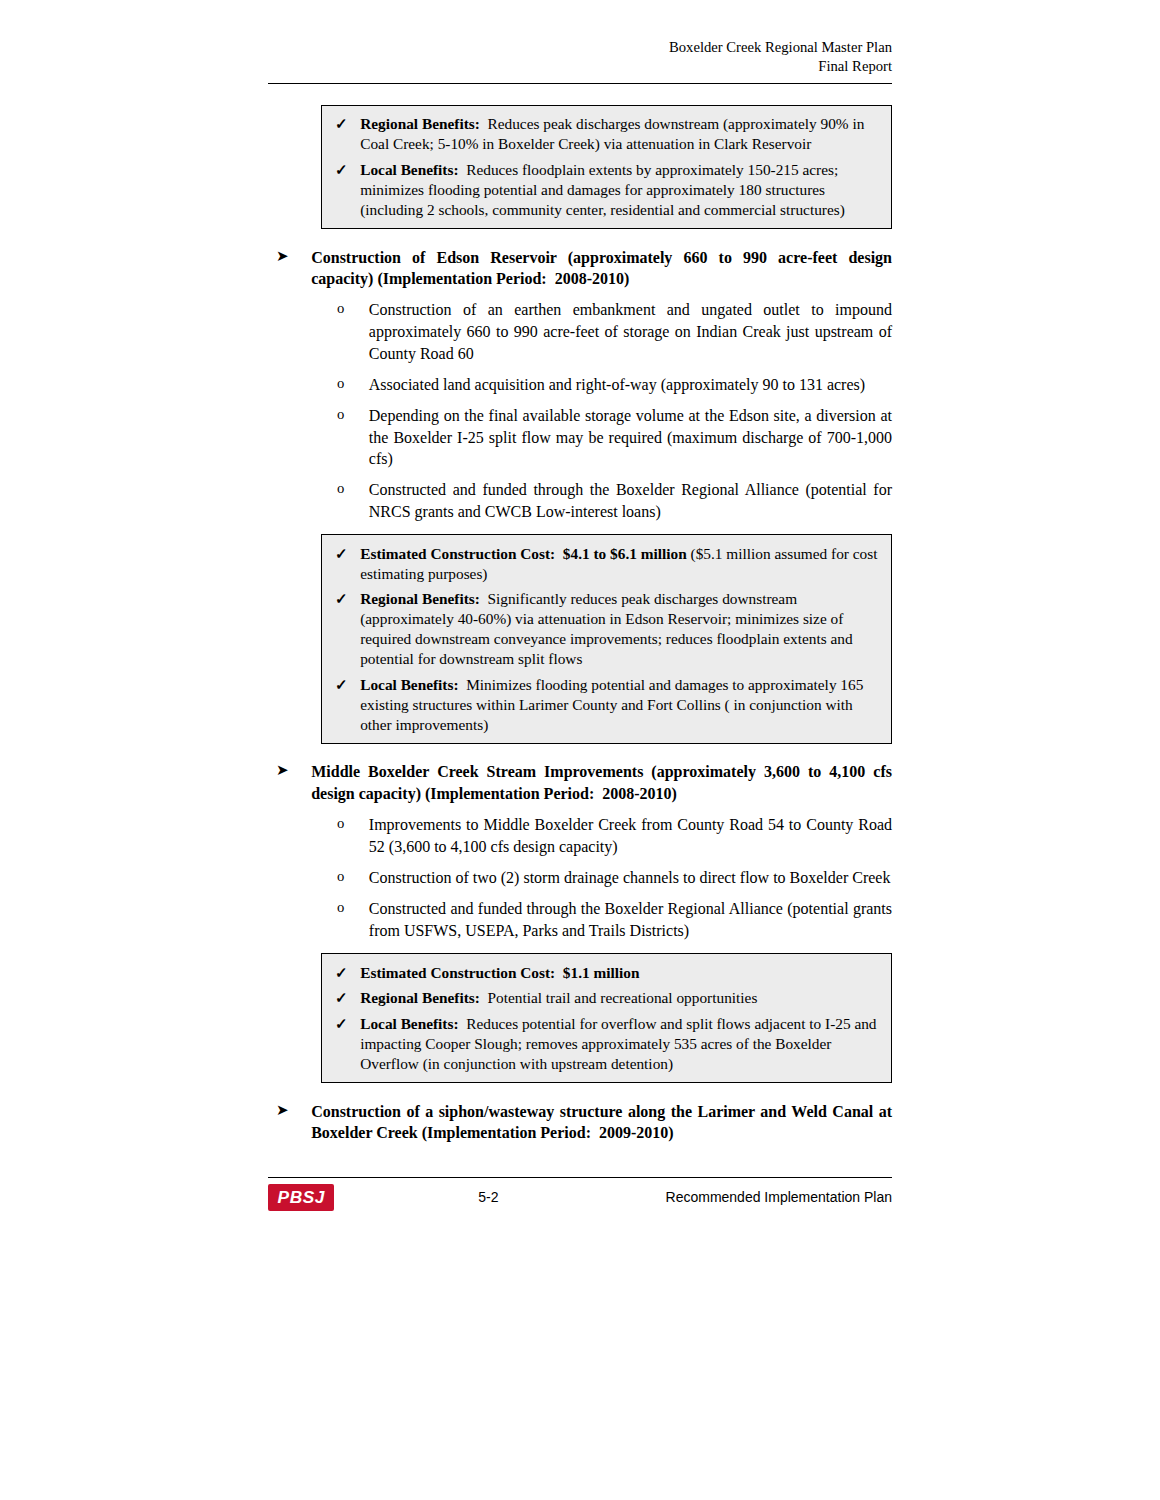Boxelder Creek Regional Master Plan Final Report
Regional Benefits: Reduces peak discharges downstream (approximately 90% in Coal Creek; 5-10% in Boxelder Creek) via attenuation in Clark Reservoir
Local Benefits: Reduces floodplain extents by approximately 150-215 acres; minimizes flooding potential and damages for approximately 180 structures (including 2 schools, community center, residential and commercial structures)
Construction of Edson Reservoir (approximately 660 to 990 acre-feet design capacity) (Implementation Period: 2008-2010)
Construction of an earthen embankment and ungated outlet to impound approximately 660 to 990 acre-feet of storage on Indian Creak just upstream of County Road 60
Associated land acquisition and right-of-way (approximately 90 to 131 acres)
Depending on the final available storage volume at the Edson site, a diversion at the Boxelder I-25 split flow may be required (maximum discharge of 700-1,000 cfs)
Constructed and funded through the Boxelder Regional Alliance (potential for NRCS grants and CWCB Low-interest loans)
Estimated Construction Cost: $4.1 to $6.1 million ($5.1 million assumed for cost estimating purposes)
Regional Benefits: Significantly reduces peak discharges downstream (approximately 40-60%) via attenuation in Edson Reservoir; minimizes size of required downstream conveyance improvements; reduces floodplain extents and potential for downstream split flows
Local Benefits: Minimizes flooding potential and damages to approximately 165 existing structures within Larimer County and Fort Collins ( in conjunction with other improvements)
Middle Boxelder Creek Stream Improvements (approximately 3,600 to 4,100 cfs design capacity) (Implementation Period: 2008-2010)
Improvements to Middle Boxelder Creek from County Road 54 to County Road 52 (3,600 to 4,100 cfs design capacity)
Construction of two (2) storm drainage channels to direct flow to Boxelder Creek
Constructed and funded through the Boxelder Regional Alliance (potential grants from USFWS, USEPA, Parks and Trails Districts)
Estimated Construction Cost: $1.1 million
Regional Benefits: Potential trail and recreational opportunities
Local Benefits: Reduces potential for overflow and split flows adjacent to I-25 and impacting Cooper Slough; removes approximately 535 acres of the Boxelder Overflow (in conjunction with upstream detention)
Construction of a siphon/wasteway structure along the Larimer and Weld Canal at Boxelder Creek (Implementation Period: 2009-2010)
PBSJ 5-2 Recommended Implementation Plan